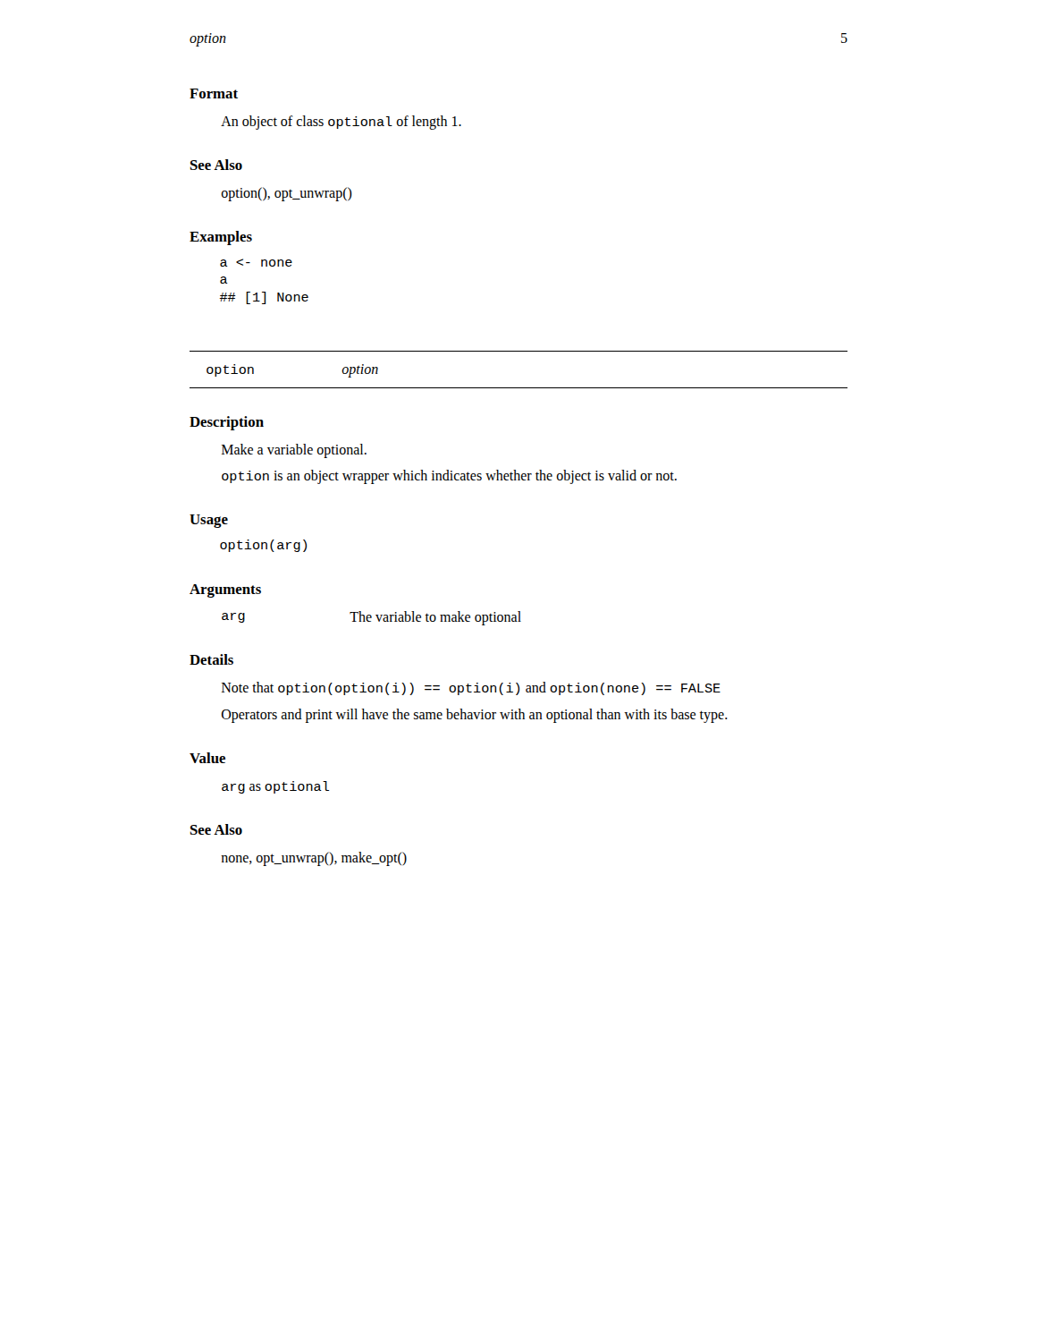option 5
Format
An object of class optional of length 1.
See Also
option(), opt_unwrap()
Examples
a <- none
a
## [1] None
option option
Description
Make a variable optional.
option is an object wrapper which indicates whether the object is valid or not.
Usage
option(arg)
Arguments
arg
The variable to make optional
Details
Note that option(option(i)) == option(i) and option(none) == FALSE
Operators and print will have the same behavior with an optional than with its base type.
Value
arg as optional
See Also
none, opt_unwrap(), make_opt()